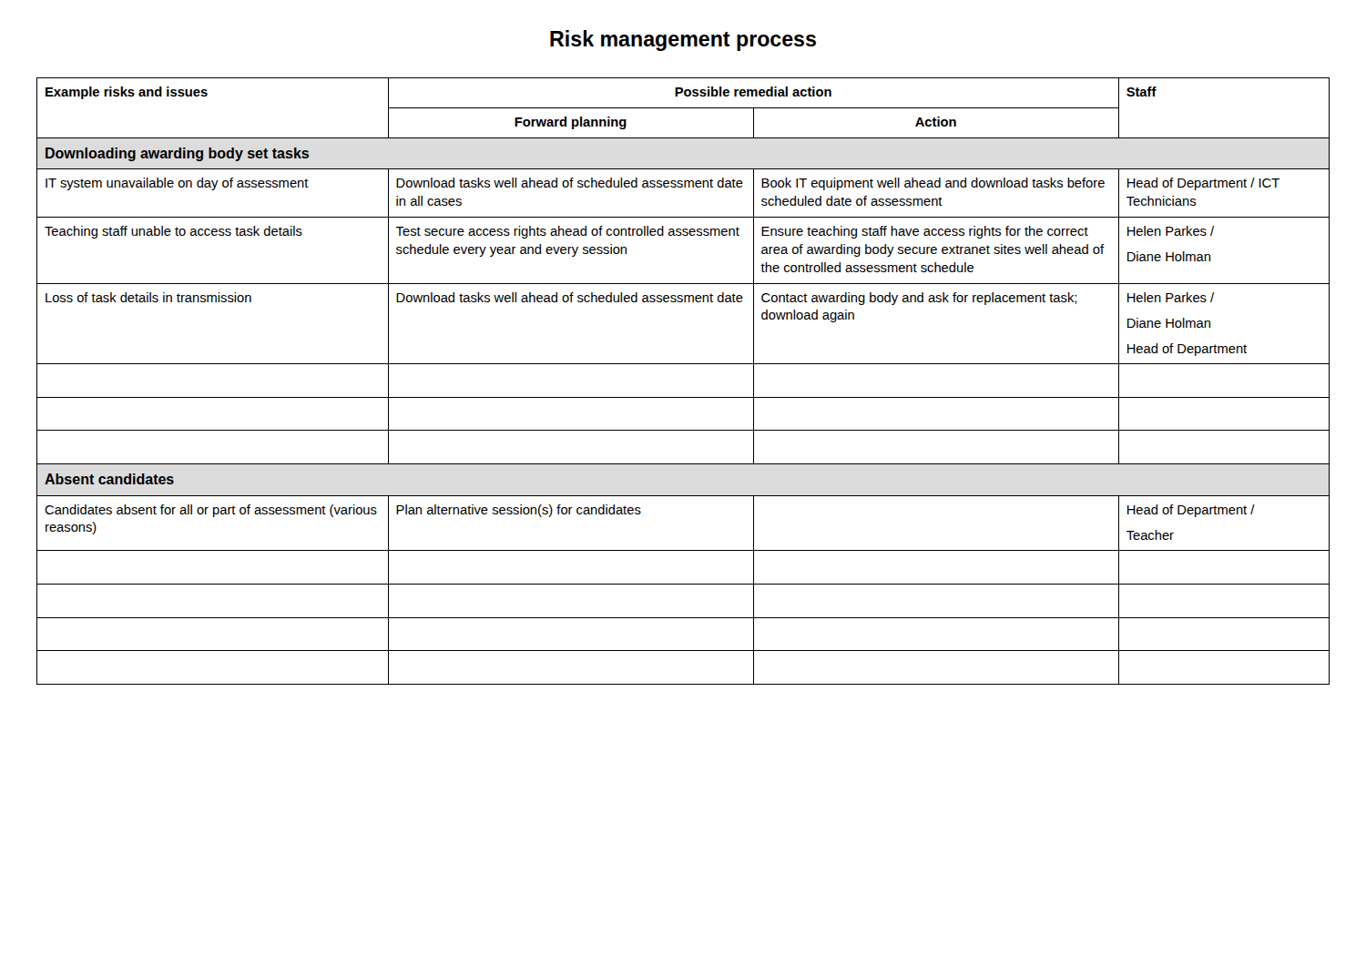Risk management process
| Example risks and issues | Possible remedial action | Staff |
| --- | --- | --- |
| Forward planning | Action |
| Downloading awarding body set tasks |
| IT system unavailable on day of assessment | Download tasks well ahead of scheduled assessment date in all cases | Book IT equipment well ahead and download tasks before scheduled date of assessment | Head of Department / ICT Technicians |
| Teaching staff unable to access task details | Test secure access rights ahead of controlled assessment schedule every year and every session | Ensure teaching staff have access rights for the correct area of awarding body secure extranet sites well ahead of the controlled assessment schedule | Helen Parkes / Diane Holman |
| Loss of task details in transmission | Download tasks well ahead of scheduled assessment date | Contact awarding body and ask for replacement task; download again | Helen Parkes / Diane Holman Head of Department |
| Absent candidates |
| Candidates absent for all or part of assessment (various reasons) | Plan alternative session(s) for candidates | | Head of Department / Teacher |